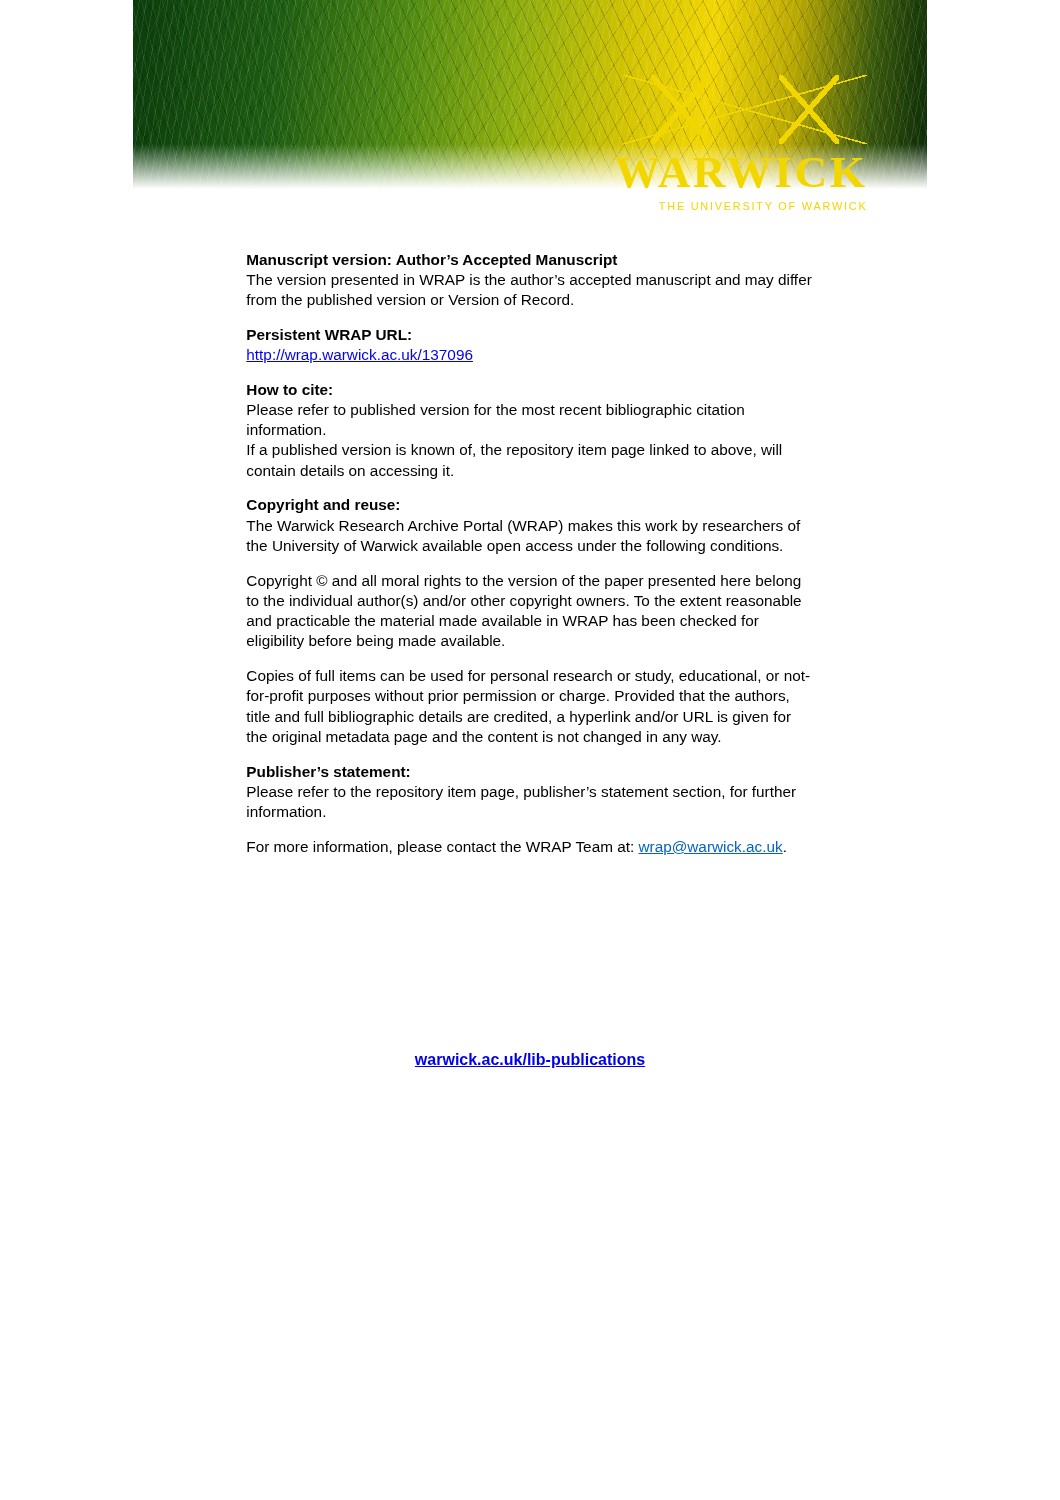WARWICK
The University of Warwick
Manuscript version: Author’s Accepted Manuscript
The version presented in WRAP is the author’s accepted manuscript and may differ from the published version or Version of Record.
Persistent WRAP URL:
http://wrap.warwick.ac.uk/137096
How to cite:
Please refer to published version for the most recent bibliographic citation information.
If a published version is known of, the repository item page linked to above, will contain details on accessing it.
Copyright and reuse:
The Warwick Research Archive Portal (WRAP) makes this work by researchers of the University of Warwick available open access under the following conditions.
Copyright © and all moral rights to the version of the paper presented here belong to the individual author(s) and/or other copyright owners. To the extent reasonable and practicable the material made available in WRAP has been checked for eligibility before being made available.
Copies of full items can be used for personal research or study, educational, or not-for-profit purposes without prior permission or charge. Provided that the authors, title and full bibliographic details are credited, a hyperlink and/or URL is given for the original metadata page and the content is not changed in any way.
Publisher’s statement:
Please refer to the repository item page, publisher’s statement section, for further information.
For more information, please contact the WRAP Team at: wrap@warwick.ac.uk.
warwick.ac.uk/lib-publications